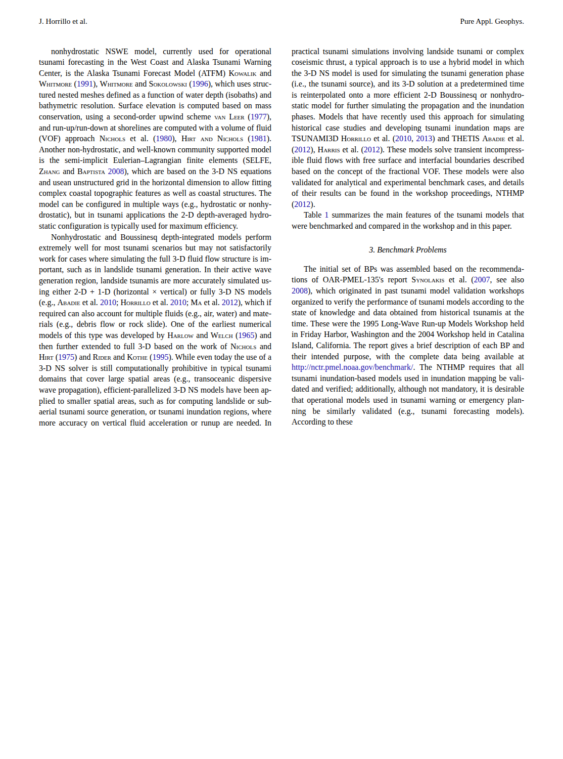J. Horrillo et al. Pure Appl. Geophys.
nonhydrostatic NSWE model, currently used for operational tsunami forecasting in the West Coast and Alaska Tsunami Warning Center, is the Alaska Tsunami Forecast Model (ATFM) Kowalik and Whitmore (1991), Whitmore and Sokolowski (1996), which uses structured nested meshes defined as a function of water depth (isobaths) and bathymetric resolution. Surface elevation is computed based on mass conservation, using a second-order upwind scheme van Leer (1977), and run-up/run-down at shorelines are computed with a volume of fluid (VOF) approach Nichols et al. (1980), Hirt and Nichols (1981). Another non-hydrostatic, and well-known community supported model is the semi-implicit Eulerian–Lagrangian finite elements (SELFE, Zhang and Baptista 2008), which are based on the 3-D NS equations and usean unstructured grid in the horizontal dimension to allow fitting complex coastal topographic features as well as coastal structures. The model can be configured in multiple ways (e.g., hydrostatic or nonhydrostatic), but in tsunami applications the 2-D depth-averaged hydrostatic configuration is typically used for maximum efficiency.
Nonhydrostatic and Boussinesq depth-integrated models perform extremely well for most tsunami scenarios but may not satisfactorily work for cases where simulating the full 3-D fluid flow structure is important, such as in landslide tsunami generation. In their active wave generation region, landside tsunamis are more accurately simulated using either 2-D + 1-D (horizontal × vertical) or fully 3-D NS models (e.g., Abadie et al. 2010; Horrillo et al. 2010; Ma et al. 2012), which if required can also account for multiple fluids (e.g., air, water) and materials (e.g., debris flow or rock slide). One of the earliest numerical models of this type was developed by Harlow and Welch (1965) and then further extended to full 3-D based on the work of Nichols and Hirt (1975) and Rider and Kothe (1995). While even today the use of a 3-D NS solver is still computationally prohibitive in typical tsunami domains that cover large spatial areas (e.g., transoceanic dispersive wave propagation), efficient-parallelized 3-D NS models have been applied to smaller spatial areas, such as for computing landslide or subaerial tsunami source generation, or tsunami inundation regions, where more accuracy on vertical fluid acceleration or runup are needed. In practical tsunami simulations involving landside tsunami or complex coseismic thrust, a typical approach is to use a hybrid model in which the 3-D NS model is used for simulating the tsunami generation phase (i.e., the tsunami source), and its 3-D solution at a predetermined time is reinterpolated onto a more efficient 2-D Boussinesq or nonhydrostatic model for further simulating the propagation and the inundation phases. Models that have recently used this approach for simulating historical case studies and developing tsunami inundation maps are TSUNAMI3D Horrillo et al. (2010, 2013) and THETIS Abadie et al. (2012), Harris et al. (2012). These models solve transient incompressible fluid flows with free surface and interfacial boundaries described based on the concept of the fractional VOF. These models were also validated for analytical and experimental benchmark cases, and details of their results can be found in the workshop proceedings, NTHMP (2012).
Table 1 summarizes the main features of the tsunami models that were benchmarked and compared in the workshop and in this paper.
3. Benchmark Problems
The initial set of BPs was assembled based on the recommendations of OAR-PMEL-135's report Synolakis et al. (2007, see also 2008), which originated in past tsunami model validation workshops organized to verify the performance of tsunami models according to the state of knowledge and data obtained from historical tsunamis at the time. These were the 1995 Long-Wave Run-up Models Workshop held in Friday Harbor, Washington and the 2004 Workshop held in Catalina Island, California. The report gives a brief description of each BP and their intended purpose, with the complete data being available at http://nctr.pmel.noaa.gov/benchmark/. The NTHMP requires that all tsunami inundation-based models used in inundation mapping be validated and verified; additionally, although not mandatory, it is desirable that operational models used in tsunami warning or emergency planning be similarly validated (e.g., tsunami forecasting models). According to these